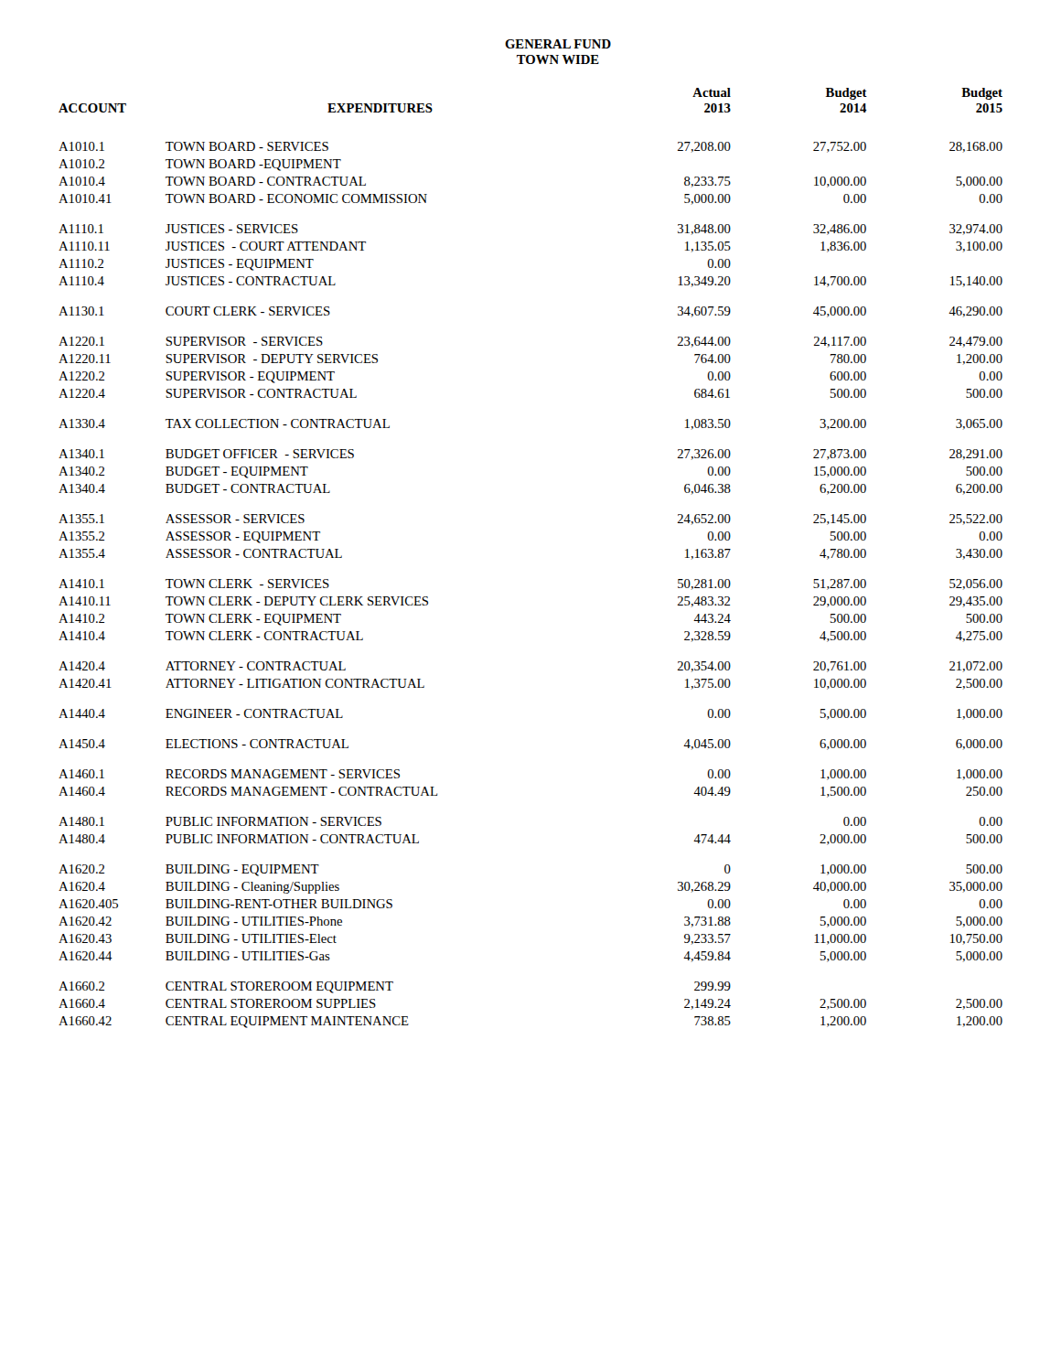GENERAL FUND
TOWN WIDE
| | | Actual | Budget | Budget |
| --- | --- | --- | --- | --- |
| ACCOUNT | EXPENDITURES | 2013 | 2014 | 2015 |
| A1010.1 | TOWN BOARD - SERVICES | 27,208.00 | 27,752.00 | 28,168.00 |
| A1010.2 | TOWN BOARD -EQUIPMENT | | | |
| A1010.4 | TOWN BOARD - CONTRACTUAL | 8,233.75 | 10,000.00 | 5,000.00 |
| A1010.41 | TOWN BOARD - ECONOMIC COMMISSION | 5,000.00 | 0.00 | 0.00 |
| A1110.1 | JUSTICES - SERVICES | 31,848.00 | 32,486.00 | 32,974.00 |
| A1110.11 | JUSTICES - COURT ATTENDANT | 1,135.05 | 1,836.00 | 3,100.00 |
| A1110.2 | JUSTICES - EQUIPMENT | 0.00 | | |
| A1110.4 | JUSTICES - CONTRACTUAL | 13,349.20 | 14,700.00 | 15,140.00 |
| A1130.1 | COURT CLERK - SERVICES | 34,607.59 | 45,000.00 | 46,290.00 |
| A1220.1 | SUPERVISOR - SERVICES | 23,644.00 | 24,117.00 | 24,479.00 |
| A1220.11 | SUPERVISOR - DEPUTY SERVICES | 764.00 | 780.00 | 1,200.00 |
| A1220.2 | SUPERVISOR - EQUIPMENT | 0.00 | 600.00 | 0.00 |
| A1220.4 | SUPERVISOR - CONTRACTUAL | 684.61 | 500.00 | 500.00 |
| A1330.4 | TAX COLLECTION - CONTRACTUAL | 1,083.50 | 3,200.00 | 3,065.00 |
| A1340.1 | BUDGET OFFICER - SERVICES | 27,326.00 | 27,873.00 | 28,291.00 |
| A1340.2 | BUDGET - EQUIPMENT | 0.00 | 15,000.00 | 500.00 |
| A1340.4 | BUDGET - CONTRACTUAL | 6,046.38 | 6,200.00 | 6,200.00 |
| A1355.1 | ASSESSOR - SERVICES | 24,652.00 | 25,145.00 | 25,522.00 |
| A1355.2 | ASSESSOR - EQUIPMENT | 0.00 | 500.00 | 0.00 |
| A1355.4 | ASSESSOR - CONTRACTUAL | 1,163.87 | 4,780.00 | 3,430.00 |
| A1410.1 | TOWN CLERK - SERVICES | 50,281.00 | 51,287.00 | 52,056.00 |
| A1410.11 | TOWN CLERK - DEPUTY CLERK SERVICES | 25,483.32 | 29,000.00 | 29,435.00 |
| A1410.2 | TOWN CLERK - EQUIPMENT | 443.24 | 500.00 | 500.00 |
| A1410.4 | TOWN CLERK - CONTRACTUAL | 2,328.59 | 4,500.00 | 4,275.00 |
| A1420.4 | ATTORNEY - CONTRACTUAL | 20,354.00 | 20,761.00 | 21,072.00 |
| A1420.41 | ATTORNEY - LITIGATION CONTRACTUAL | 1,375.00 | 10,000.00 | 2,500.00 |
| A1440.4 | ENGINEER - CONTRACTUAL | 0.00 | 5,000.00 | 1,000.00 |
| A1450.4 | ELECTIONS - CONTRACTUAL | 4,045.00 | 6,000.00 | 6,000.00 |
| A1460.1 | RECORDS MANAGEMENT - SERVICES | 0.00 | 1,000.00 | 1,000.00 |
| A1460.4 | RECORDS MANAGEMENT - CONTRACTUAL | 404.49 | 1,500.00 | 250.00 |
| A1480.1 | PUBLIC INFORMATION - SERVICES | | 0.00 | 0.00 |
| A1480.4 | PUBLIC INFORMATION - CONTRACTUAL | 474.44 | 2,000.00 | 500.00 |
| A1620.2 | BUILDING - EQUIPMENT | 0 | 1,000.00 | 500.00 |
| A1620.4 | BUILDING - Cleaning/Supplies | 30,268.29 | 40,000.00 | 35,000.00 |
| A1620.405 | BUILDING-RENT-OTHER BUILDINGS | 0.00 | 0.00 | 0.00 |
| A1620.42 | BUILDING - UTILITIES-Phone | 3,731.88 | 5,000.00 | 5,000.00 |
| A1620.43 | BUILDING - UTILITIES-Elect | 9,233.57 | 11,000.00 | 10,750.00 |
| A1620.44 | BUILDING - UTILITIES-Gas | 4,459.84 | 5,000.00 | 5,000.00 |
| A1660.2 | CENTRAL STOREROOM EQUIPMENT | 299.99 | | |
| A1660.4 | CENTRAL STOREROOM SUPPLIES | 2,149.24 | 2,500.00 | 2,500.00 |
| A1660.42 | CENTRAL EQUIPMENT MAINTENANCE | 738.85 | 1,200.00 | 1,200.00 |